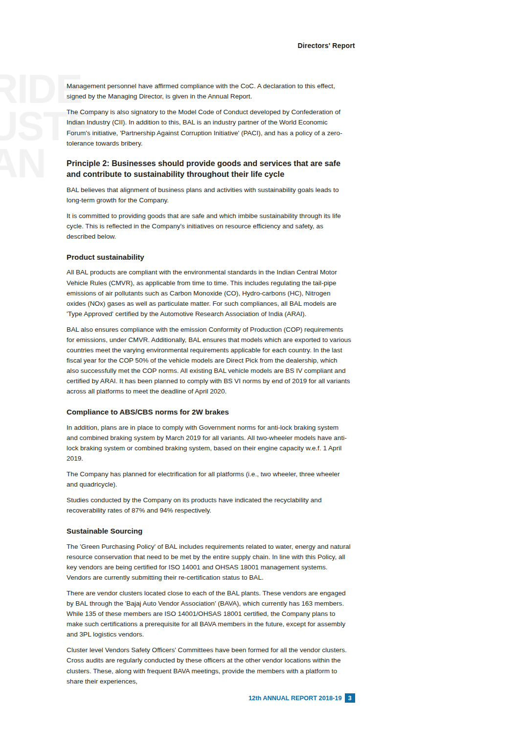RIDE USTE AN
Directors' Report
Management personnel have affirmed compliance with the CoC. A declaration to this effect, signed by the Managing Director, is given in the Annual Report.
The Company is also signatory to the Model Code of Conduct developed by Confederation of Indian Industry (CII). In addition to this, BAL is an industry partner of the World Economic Forum's initiative, 'Partnership Against Corruption Initiative' (PACI), and has a policy of a zero-tolerance towards bribery.
Principle 2: Businesses should provide goods and services that are safe and contribute to sustainability throughout their life cycle
BAL believes that alignment of business plans and activities with sustainability goals leads to long-term growth for the Company.
It is committed to providing goods that are safe and which imbibe sustainability through its life cycle. This is reflected in the Company's initiatives on resource efficiency and safety, as described below.
Product sustainability
All BAL products are compliant with the environmental standards in the Indian Central Motor Vehicle Rules (CMVR), as applicable from time to time. This includes regulating the tail-pipe emissions of air pollutants such as Carbon Monoxide (CO), Hydro-carbons (HC), Nitrogen oxides (NOx) gases as well as particulate matter. For such compliances, all BAL models are 'Type Approved' certified by the Automotive Research Association of India (ARAI).
BAL also ensures compliance with the emission Conformity of Production (COP) requirements for emissions, under CMVR. Additionally, BAL ensures that models which are exported to various countries meet the varying environmental requirements applicable for each country. In the last fiscal year for the COP 50% of the vehicle models are Direct Pick from the dealership, which also successfully met the COP norms. All existing BAL vehicle models are BS IV compliant and certified by ARAI. It has been planned to comply with BS VI norms by end of 2019 for all variants across all platforms to meet the deadline of April 2020.
Compliance to ABS/CBS norms for 2W brakes
In addition, plans are in place to comply with Government norms for anti-lock braking system and combined braking system by March 2019 for all variants. All two-wheeler models have anti-lock braking system or combined braking system, based on their engine capacity w.e.f. 1 April 2019.
The Company has planned for electrification for all platforms (i.e., two wheeler, three wheeler and quadricycle).
Studies conducted by the Company on its products have indicated the recyclability and recoverability rates of 87% and 94% respectively.
Sustainable Sourcing
The 'Green Purchasing Policy' of BAL includes requirements related to water, energy and natural resource conservation that need to be met by the entire supply chain. In line with this Policy, all key vendors are being certified for ISO 14001 and OHSAS 18001 management systems. Vendors are currently submitting their re-certification status to BAL.
There are vendor clusters located close to each of the BAL plants. These vendors are engaged by BAL through the 'Bajaj Auto Vendor Association' (BAVA), which currently has 163 members. While 135 of these members are ISO 14001/OHSAS 18001 certified, the Company plans to make such certifications a prerequisite for all BAVA members in the future, except for assembly and 3PL logistics vendors.
Cluster level Vendors Safety Officers' Committees have been formed for all the vendor clusters. Cross audits are regularly conducted by these officers at the other vendor locations within the clusters. These, along with frequent BAVA meetings, provide the members with a platform to share their experiences,
12th ANNUAL REPORT 2018-19 3